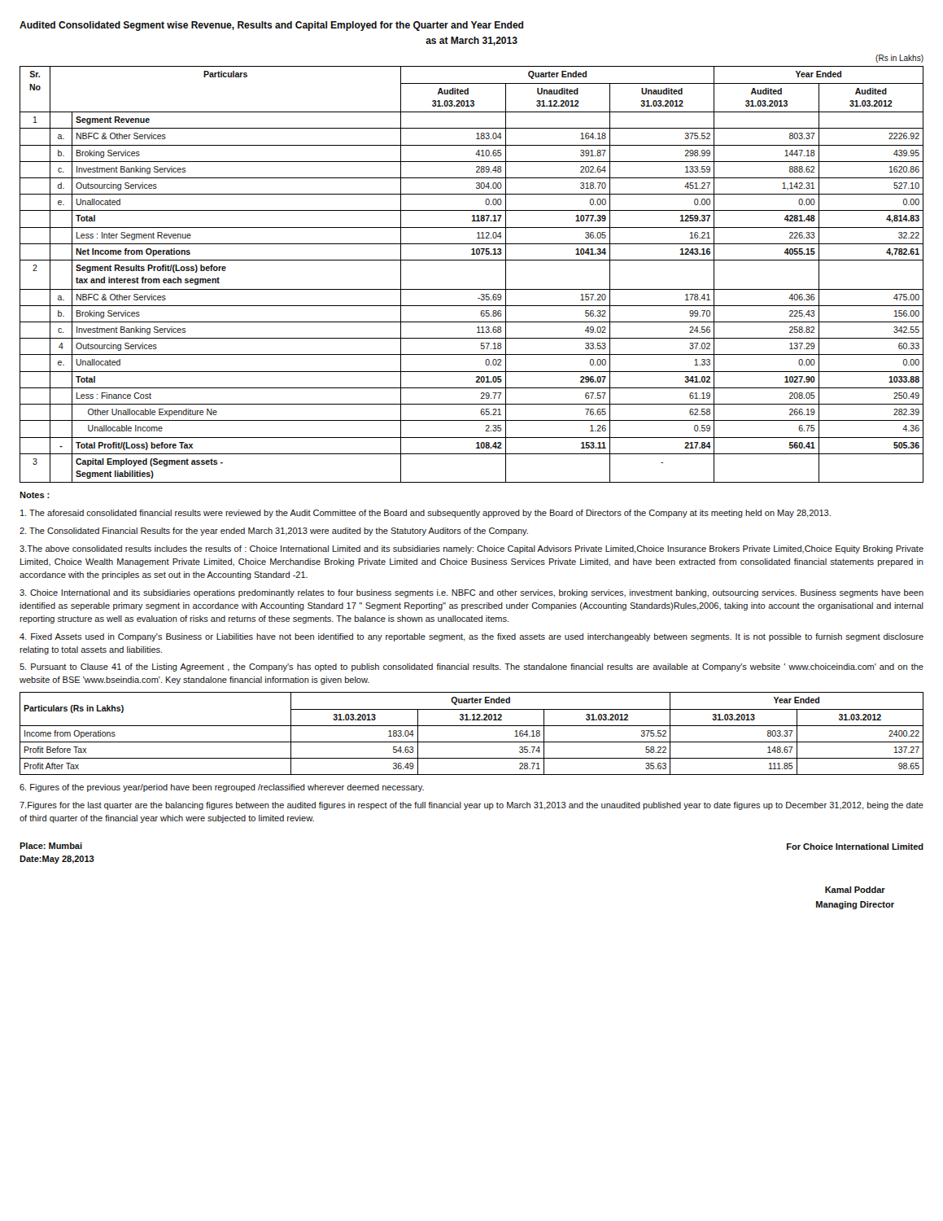Audited Consolidated Segment wise Revenue, Results and Capital Employed for the Quarter and Year Ended
as at March 31,2013
(Rs in Lakhs)
| Sr. No | Particulars | Quarter Ended | Year Ended |
| --- | --- | --- | --- |
| Audited 31.03.2013 | Unaudited 31.12.2012 | Unaudited 31.03.2012 | Audited 31.03.2013 | Audited 31.03.2012 |
| 1 | | Segment Revenue | | | | | |
| | a. | NBFC & Other Services | 183.04 | 164.18 | 375.52 | 803.37 | 2226.92 |
| | b. | Broking Services | 410.65 | 391.87 | 298.99 | 1447.18 | 439.95 |
| | c. | Investment Banking Services | 289.48 | 202.64 | 133.59 | 888.62 | 1620.86 |
| | d. | Outsourcing Services | 304.00 | 318.70 | 451.27 | 1,142.31 | 527.10 |
| | e. | Unallocated | 0.00 | 0.00 | 0.00 | 0.00 | 0.00 |
| | | Total | 1187.17 | 1077.39 | 1259.37 | 4281.48 | 4,814.83 |
| | | Less : Inter Segment Revenue | 112.04 | 36.05 | 16.21 | 226.33 | 32.22 |
| | | Net Income from Operations | 1075.13 | 1041.34 | 1243.16 | 4055.15 | 4,782.61 |
| 2 | | Segment Results Profit/(Loss) before tax and interest from each segment | | | | | |
| | a. | NBFC & Other Services | -35.69 | 157.20 | 178.41 | 406.36 | 475.00 |
| | b. | Broking Services | 65.86 | 56.32 | 99.70 | 225.43 | 156.00 |
| | c. | Investment Banking Services | 113.68 | 49.02 | 24.56 | 258.82 | 342.55 |
| | 4 | Outsourcing Services | 57.18 | 33.53 | 37.02 | 137.29 | 60.33 |
| | e. | Unallocated | 0.02 | 0.00 | 1.33 | 0.00 | 0.00 |
| | | Total | 201.05 | 296.07 | 341.02 | 1027.90 | 1033.88 |
| | | Less : Finance Cost | 29.77 | 67.57 | 61.19 | 208.05 | 250.49 |
| | | Other Unallocable Expenditure Ne | 65.21 | 76.65 | 62.58 | 266.19 | 282.39 |
| | | Unallocable Income | 2.35 | 1.26 | 0.59 | 6.75 | 4.36 |
| | - | Total Profit/(Loss) before Tax | 108.42 | 153.11 | 217.84 | 560.41 | 505.36 |
| 3 | | Capital Employed (Segment assets - Segment liabilities) | | | - | | |
Notes :
1. The aforesaid consolidated financial results were reviewed by the Audit Committee of the Board and subsequently approved by the Board of Directors of the Company at its meeting held on May 28,2013.
2. The Consolidated Financial Results for the year ended March 31,2013 were audited by the Statutory Auditors of the Company.
3.The above consolidated results includes the results of : Choice International Limited and its subsidiaries namely: Choice Capital Advisors Private Limited,Choice Insurance Brokers Private Limited,Choice Equity Broking Private Limited, Choice Wealth Management Private Limited, Choice Merchandise Broking Private Limited and Choice Business Services Private Limited, and have been extracted from consolidated financial statements prepared in accordance with the principles as set out in the Accounting Standard -21.
3. Choice International and its subsidiaries operations predominantly relates to four business segments i.e. NBFC and other services, broking services, investment banking, outsourcing services. Business segments have been identified as seperable primary segment in accordance with Accounting Standard 17 " Segment Reporting" as prescribed under Companies (Accounting Standards)Rules,2006, taking into account the organisational and internal reporting structure as well as evaluation of risks and returns of these segments. The balance is shown as unallocated items.
4. Fixed Assets used in Company's Business or Liabilities have not been identified to any reportable segment, as the fixed assets are used interchangeably between segments. It is not possible to furnish segment disclosure relating to total assets and liabilities.
5. Pursuant to Clause 41 of the Listing Agreement , the Company's has opted to publish consolidated financial results. The standalone financial results are available at Company's website ' www.choiceindia.com' and on the website of BSE 'www.bseindia.com'. Key standalone financial information is given below.
| Particulars (Rs in Lakhs) | Quarter Ended | Year Ended |
| --- | --- | --- |
| 31.03.2013 | 31.12.2012 | 31.03.2012 | 31.03.2013 | 31.03.2012 |
| Income from Operations | 183.04 | 164.18 | 375.52 | 803.37 | 2400.22 |
| Profit Before Tax | 54.63 | 35.74 | 58.22 | 148.67 | 137.27 |
| Profit After Tax | 36.49 | 28.71 | 35.63 | 111.85 | 98.65 |
6. Figures of the previous year/period have been regrouped /reclassified wherever deemed necessary.
7.Figures for the last quarter are the balancing figures between the audited figures in respect of the full financial year up to March 31,2013 and the unaudited published year to date figures up to December 31,2012, being the date of third quarter of the financial year which were subjected to limited review.
Place: Mumbai
Date:May 28,2013
For Choice International Limited
Kamal Poddar
Managing Director